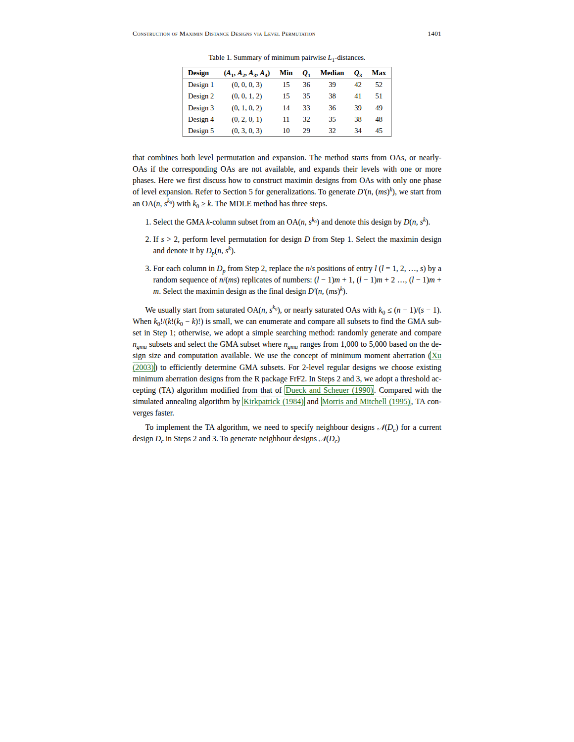Construction of Maximin Distance Designs via Level Permutation 1401
Table 1. Summary of minimum pairwise L1-distances.
| Design | ( A 1 , A 2 , A 3 , A 4 ) | Min | Q 1 | Median | Q 3 | Max |
| --- | --- | --- | --- | --- | --- | --- |
| Design 1 | (0, 0, 0, 3) | 15 | 36 | 39 | 42 | 52 |
| Design 2 | (0, 0, 1, 2) | 15 | 35 | 38 | 41 | 51 |
| Design 3 | (0, 1, 0, 2) | 14 | 33 | 36 | 39 | 49 |
| Design 4 | (0, 2, 0, 1) | 11 | 32 | 35 | 38 | 48 |
| Design 5 | (0, 3, 0, 3) | 10 | 29 | 32 | 34 | 45 |
that combines both level permutation and expansion. The method starts from OAs, or nearly-OAs if the corresponding OAs are not available, and expands their levels with one or more phases. Here we first discuss how to construct maximin designs from OAs with only one phase of level expansion. Refer to Section 5 for generalizations. To generate D′(n, (ms)k), we start from an OA(n, sk0) with k0 ≥ k. The MDLE method has three steps.
Select the GMA k-column subset from an OA(n, sk0) and denote this design by D(n, sk).
If s > 2, perform level permutation for design D from Step 1. Select the maximin design and denote it by Dp(n, sk).
For each column in Dp from Step 2, replace the n/s positions of entry l (l = 1, 2, …, s) by a random sequence of n/(ms) replicates of numbers: (l − 1)m + 1, (l − 1)m + 2 …, (l − 1)m + m. Select the maximin design as the final design D′(n, (ms)k).
We usually start from saturated OA(n, sk0), or nearly saturated OAs with k0 ≤ (n − 1)/(s − 1). When k0!/(k!(k0 − k)!) is small, we can enumerate and compare all subsets to find the GMA subset in Step 1; otherwise, we adopt a simple searching method: randomly generate and compare ngma subsets and select the GMA subset where ngma ranges from 1,000 to 5,000 based on the design size and computation available. We use the concept of minimum moment aberration (Xu (2003)) to efficiently determine GMA subsets. For 2-level regular designs we choose existing minimum aberration designs from the R package FrF2. In Steps 2 and 3, we adopt a threshold accepting (TA) algorithm modified from that of Dueck and Scheuer (1990). Compared with the simulated annealing algorithm by Kirkpatrick (1984) and Morris and Mitchell (1995), TA converges faster.
To implement the TA algorithm, we need to specify neighbour designs 𝒩(Dc) for a current design Dc in Steps 2 and 3. To generate neighbour designs 𝒩(Dc)